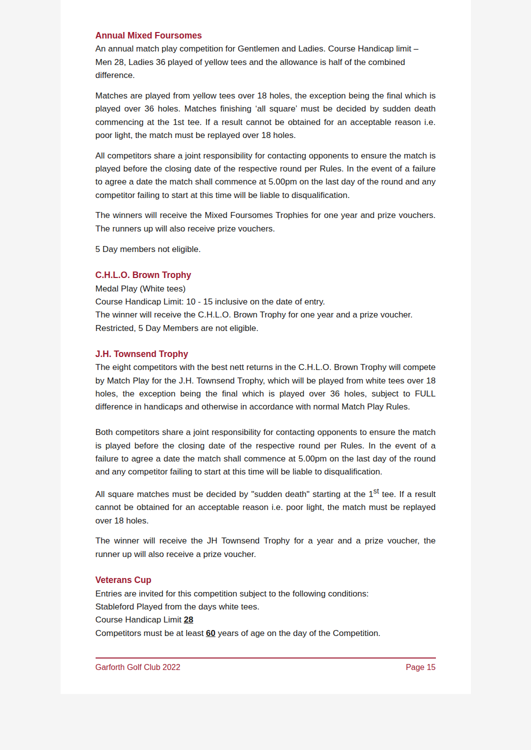Annual Mixed Foursomes
An annual match play competition for Gentlemen and Ladies. Course Handicap limit – Men 28, Ladies 36 played of yellow tees and the allowance is half of the combined difference.
Matches are played from yellow tees over 18 holes, the exception being the final which is played over 36 holes. Matches finishing ‘all square’ must be decided by sudden death commencing at the 1st tee. If a result cannot be obtained for an acceptable reason i.e. poor light, the match must be replayed over 18 holes.
All competitors share a joint responsibility for contacting opponents to ensure the match is played before the closing date of the respective round per Rules. In the event of a failure to agree a date the match shall commence at 5.00pm on the last day of the round and any competitor failing to start at this time will be liable to disqualification.
The winners will receive the Mixed Foursomes Trophies for one year and prize vouchers. The runners up will also receive prize vouchers.
5 Day members not eligible.
C.H.L.O. Brown Trophy
Medal Play (White tees)
Course Handicap Limit: 10 - 15 inclusive on the date of entry.
The winner will receive the C.H.L.O. Brown Trophy for one year and a prize voucher.
Restricted, 5 Day Members are not eligible.
J.H. Townsend Trophy
The eight competitors with the best nett returns in the C.H.L.O. Brown Trophy will compete by Match Play for the J.H. Townsend Trophy, which will be played from white tees over 18 holes, the exception being the final which is played over 36 holes, subject to FULL difference in handicaps and otherwise in accordance with normal Match Play Rules.
Both competitors share a joint responsibility for contacting opponents to ensure the match is played before the closing date of the respective round per Rules. In the event of a failure to agree a date the match shall commence at 5.00pm on the last day of the round and any competitor failing to start at this time will be liable to disqualification.
All square matches must be decided by "sudden death" starting at the 1st tee. If a result cannot be obtained for an acceptable reason i.e. poor light, the match must be replayed over 18 holes.
The winner will receive the JH Townsend Trophy for a year and a prize voucher, the runner up will also receive a prize voucher.
Veterans Cup
Entries are invited for this competition subject to the following conditions:
Stableford Played from the days white tees.
Course Handicap Limit 28
Competitors must be at least 60 years of age on the day of the Competition.
Garforth Golf Club 2022 Page 15